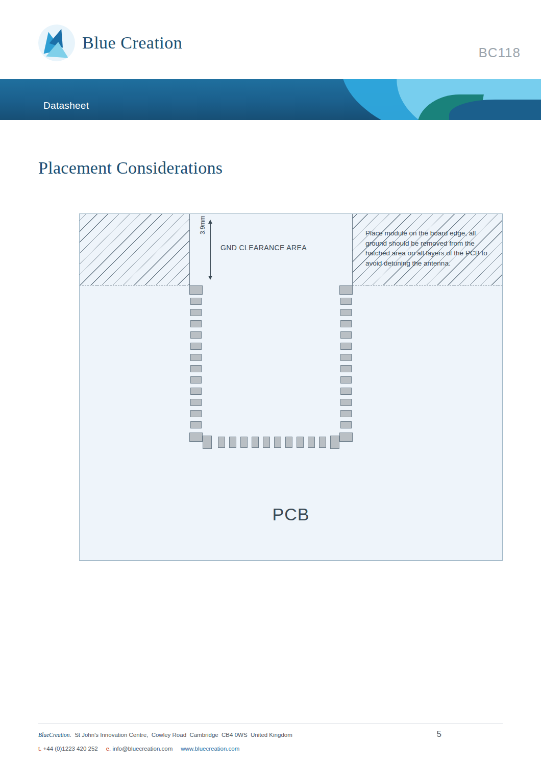Blue Creation
BC118
Datasheet
Placement Considerations
3.9mm
GND CLEARANCE AREA
Place module on the board edge, all ground should be removed from the hatched area on all layers of the PCB to avoid detuning the antenna.
PCB
BlueCreation. St John's Innovation Centre, Cowley Road Cambridge CB4 0WS United Kingdom
5
t. +44 (0)1223 420 252 e. info@bluecreation.com www.bluecreation.com